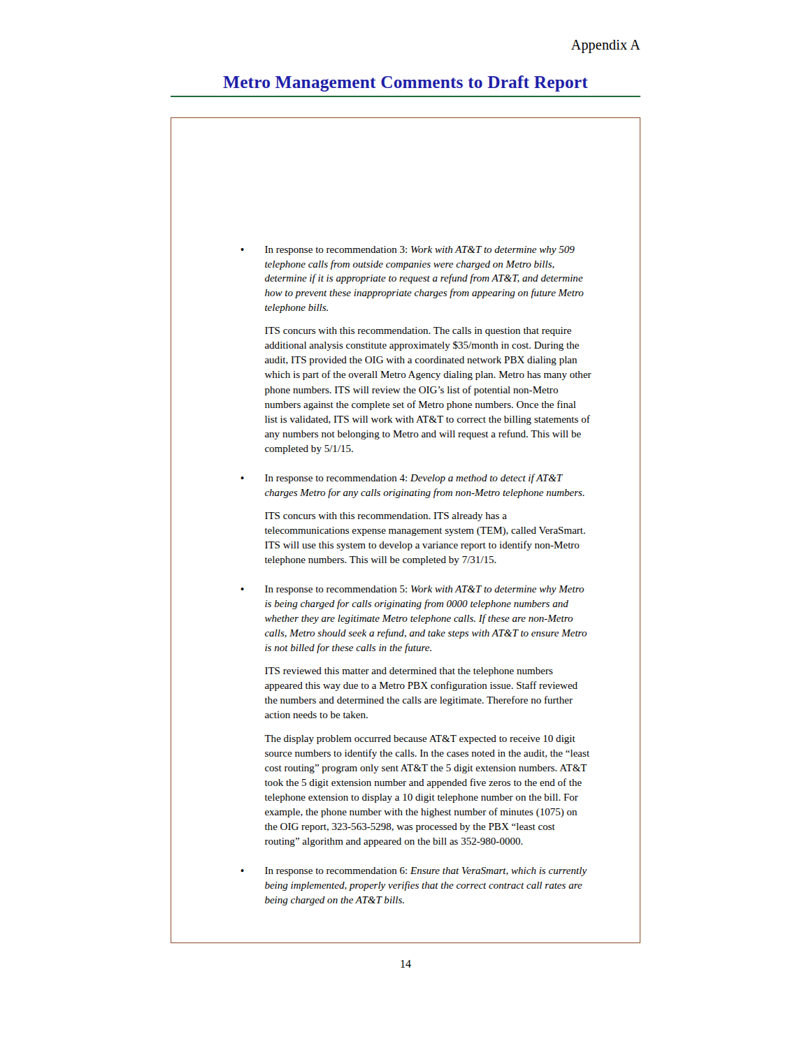Appendix A
Metro Management Comments to Draft Report
In response to recommendation 3: Work with AT&T to determine why 509 telephone calls from outside companies were charged on Metro bills, determine if it is appropriate to request a refund from AT&T, and determine how to prevent these inappropriate charges from appearing on future Metro telephone bills.
ITS concurs with this recommendation. The calls in question that require additional analysis constitute approximately $35/month in cost. During the audit, ITS provided the OIG with a coordinated network PBX dialing plan which is part of the overall Metro Agency dialing plan. Metro has many other phone numbers. ITS will review the OIG’s list of potential non-Metro numbers against the complete set of Metro phone numbers. Once the final list is validated, ITS will work with AT&T to correct the billing statements of any numbers not belonging to Metro and will request a refund. This will be completed by 5/1/15.
In response to recommendation 4: Develop a method to detect if AT&T charges Metro for any calls originating from non-Metro telephone numbers.
ITS concurs with this recommendation. ITS already has a telecommunications expense management system (TEM), called VeraSmart. ITS will use this system to develop a variance report to identify non-Metro telephone numbers. This will be completed by 7/31/15.
In response to recommendation 5: Work with AT&T to determine why Metro is being charged for calls originating from 0000 telephone numbers and whether they are legitimate Metro telephone calls. If these are non-Metro calls, Metro should seek a refund, and take steps with AT&T to ensure Metro is not billed for these calls in the future.
ITS reviewed this matter and determined that the telephone numbers appeared this way due to a Metro PBX configuration issue. Staff reviewed the numbers and determined the calls are legitimate. Therefore no further action needs to be taken.
The display problem occurred because AT&T expected to receive 10 digit source numbers to identify the calls. In the cases noted in the audit, the “least cost routing” program only sent AT&T the 5 digit extension numbers. AT&T took the 5 digit extension number and appended five zeros to the end of the telephone extension to display a 10 digit telephone number on the bill. For example, the phone number with the highest number of minutes (1075) on the OIG report, 323-563-5298, was processed by the PBX “least cost routing” algorithm and appeared on the bill as 352-980-0000.
In response to recommendation 6: Ensure that VeraSmart, which is currently being implemented, properly verifies that the correct contract call rates are being charged on the AT&T bills.
14